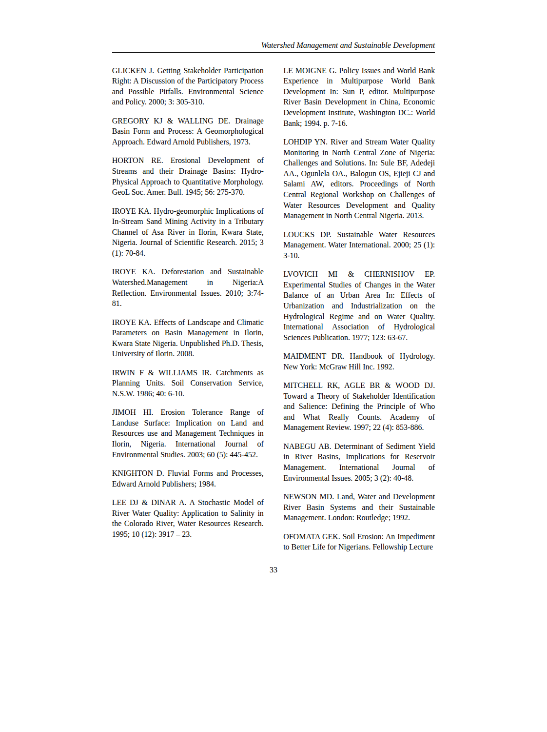Watershed Management and Sustainable Development
GLICKEN J. Getting Stakeholder Participation Right: A Discussion of the Participatory Process and Possible Pitfalls. Environmental Science and Policy. 2000; 3: 305-310.
GREGORY KJ & WALLING DE. Drainage Basin Form and Process: A Geomorphological Approach. Edward Arnold Publishers, 1973.
HORTON RE. Erosional Development of Streams and their Drainage Basins: Hydro-Physical Approach to Quantitative Morphology. GeoL Soc. Amer. Bull. 1945; 56: 275-370.
IROYE KA. Hydro-geomorphic Implications of In-Stream Sand Mining Activity in a Tributary Channel of Asa River in Ilorin, Kwara State, Nigeria. Journal of Scientific Research. 2015; 3 (1): 70-84.
IROYE KA. Deforestation and Sustainable Watershed.Management in Nigeria:A Reflection. Environmental Issues. 2010; 3:74-81.
IROYE KA. Effects of Landscape and Climatic Parameters on Basin Management in Ilorin, Kwara State Nigeria. Unpublished Ph.D. Thesis, University of Ilorin. 2008.
IRWIN F & WILLIAMS IR. Catchments as Planning Units. Soil Conservation Service, N.S.W. 1986; 40: 6-10.
JIMOH HI. Erosion Tolerance Range of Landuse Surface: Implication on Land and Resources use and Management Techniques in Ilorin, Nigeria. International Journal of Environmental Studies. 2003; 60 (5): 445-452.
KNIGHTON D. Fluvial Forms and Processes, Edward Arnold Publishers; 1984.
LEE DJ & DINAR A. A Stochastic Model of River Water Quality: Application to Salinity in the Colorado River, Water Resources Research. 1995; 10 (12): 3917 – 23.
LE MOIGNE G. Policy Issues and World Bank Experience in Multipurpose World Bank Development In: Sun P, editor. Multipurpose River Basin Development in China, Economic Development Institute, Washington DC.: World Bank; 1994. p. 7-16.
LOHDIP YN. River and Stream Water Quality Monitoring in North Central Zone of Nigeria: Challenges and Solutions. In: Sule BF, Adedeji AA., Ogunlela OA., Balogun OS, Ejieji CJ and Salami AW, editors. Proceedings of North Central Regional Workshop on Challenges of Water Resources Development and Quality Management in North Central Nigeria. 2013.
LOUCKS DP. Sustainable Water Resources Management. Water International. 2000; 25 (1): 3-10.
LVOVICH MI & CHERNISHOV EP. Experimental Studies of Changes in the Water Balance of an Urban Area In: Effects of Urbanization and Industrialization on the Hydrological Regime and on Water Quality. International Association of Hydrological Sciences Publication. 1977; 123: 63-67.
MAIDMENT DR. Handbook of Hydrology. New York: McGraw Hill Inc. 1992.
MITCHELL RK, AGLE BR & WOOD DJ. Toward a Theory of Stakeholder Identification and Salience: Defining the Principle of Who and What Really Counts. Academy of Management Review. 1997; 22 (4): 853-886.
NABEGU AB. Determinant of Sediment Yield in River Basins, Implications for Reservoir Management. International Journal of Environmental Issues. 2005; 3 (2): 40-48.
NEWSON MD. Land, Water and Development River Basin Systems and their Sustainable Management. London: Routledge; 1992.
OFOMATA GEK. Soil Erosion: An Impediment to Better Life for Nigerians. Fellowship Lecture
33